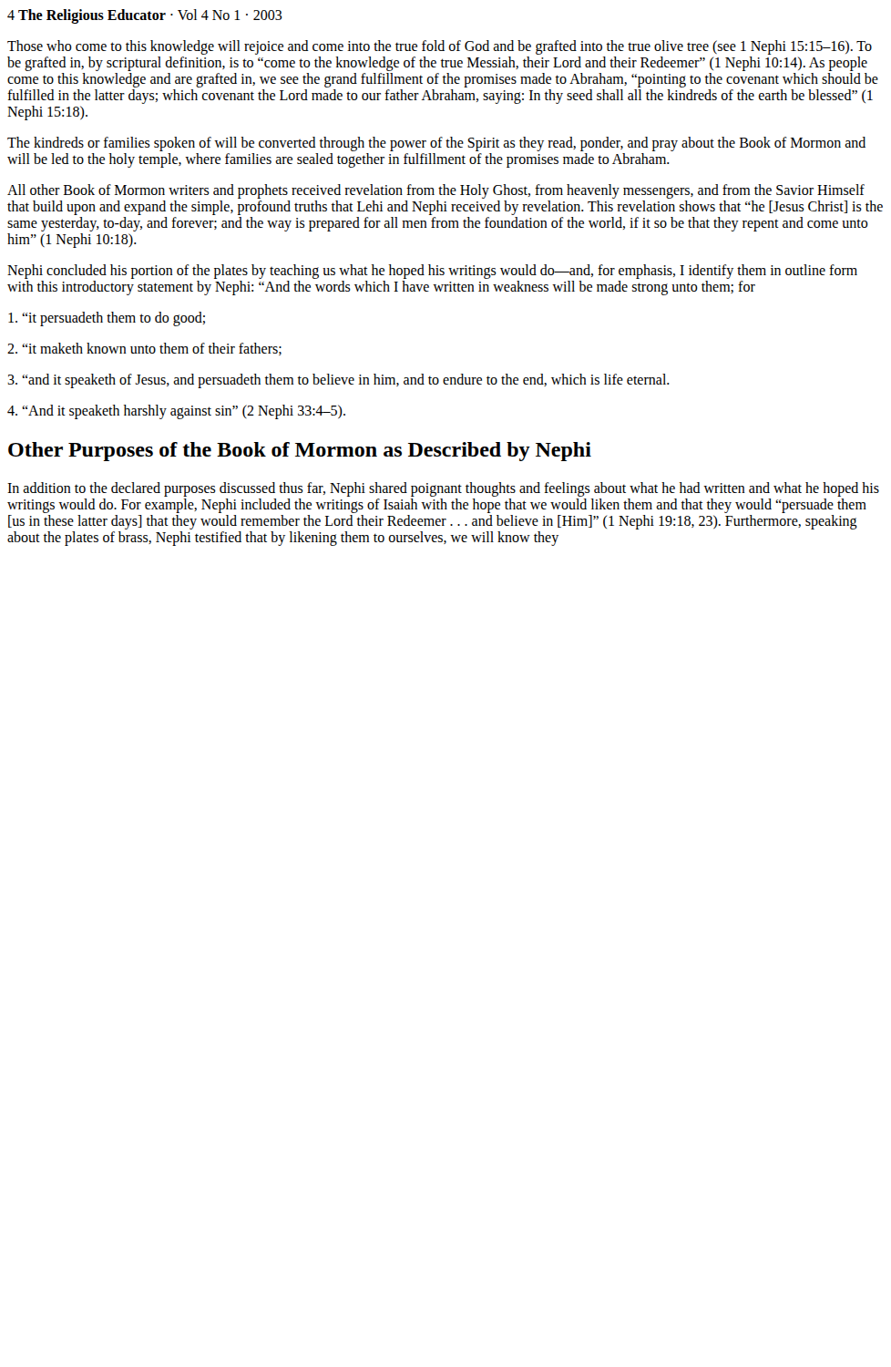4 The Religious Educator · Vol 4 No 1 · 2003
Those who come to this knowledge will rejoice and come into the true fold of God and be grafted into the true olive tree (see 1 Nephi 15:15–16). To be grafted in, by scriptural definition, is to “come to the knowledge of the true Messiah, their Lord and their Redeemer” (1 Nephi 10:14). As people come to this knowledge and are grafted in, we see the grand fulfillment of the promises made to Abraham, “pointing to the covenant which should be fulfilled in the latter days; which covenant the Lord made to our father Abraham, saying: In thy seed shall all the kindreds of the earth be blessed” (1 Nephi 15:18).
The kindreds or families spoken of will be converted through the power of the Spirit as they read, ponder, and pray about the Book of Mormon and will be led to the holy temple, where families are sealed together in fulfillment of the promises made to Abraham.
All other Book of Mormon writers and prophets received revelation from the Holy Ghost, from heavenly messengers, and from the Savior Himself that build upon and expand the simple, profound truths that Lehi and Nephi received by revelation. This revelation shows that “he [Jesus Christ] is the same yesterday, to-day, and forever; and the way is prepared for all men from the foundation of the world, if it so be that they repent and come unto him” (1 Nephi 10:18).
Nephi concluded his portion of the plates by teaching us what he hoped his writings would do—and, for emphasis, I identify them in outline form with this introductory statement by Nephi: “And the words which I have written in weakness will be made strong unto them; for
1. “it persuadeth them to do good;
2. “it maketh known unto them of their fathers;
3. “and it speaketh of Jesus, and persuadeth them to believe in him, and to endure to the end, which is life eternal.
4. “And it speaketh harshly against sin” (2 Nephi 33:4–5).
Other Purposes of the Book of Mormon as Described by Nephi
In addition to the declared purposes discussed thus far, Nephi shared poignant thoughts and feelings about what he had written and what he hoped his writings would do. For example, Nephi included the writings of Isaiah with the hope that we would liken them and that they would “persuade them [us in these latter days] that they would remember the Lord their Redeemer . . . and believe in [Him]” (1 Nephi 19:18, 23). Furthermore, speaking about the plates of brass, Nephi testified that by likening them to ourselves, we will know they